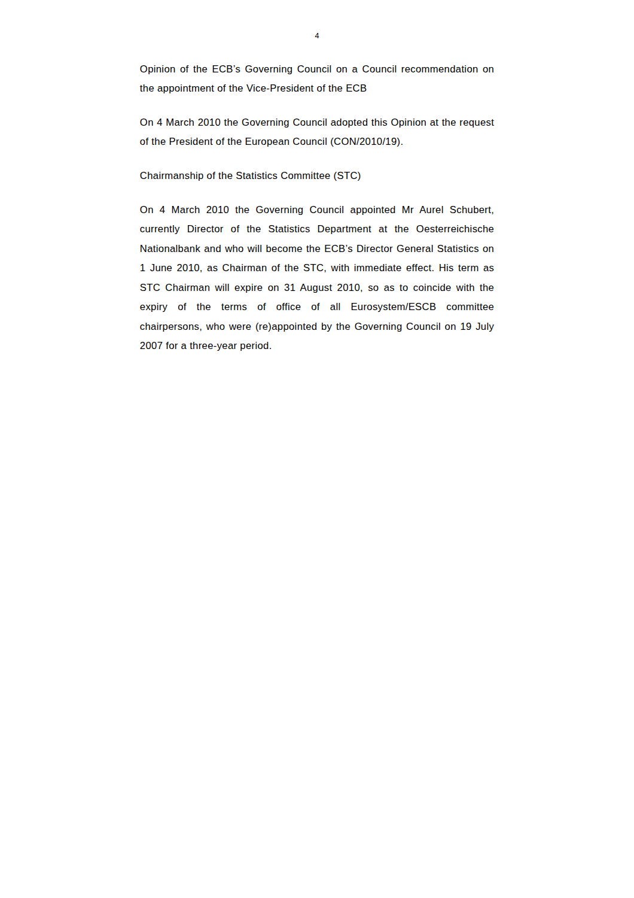4
Opinion of the ECB’s Governing Council on a Council recommendation on the appointment of the Vice-President of the ECB
On 4 March 2010 the Governing Council adopted this Opinion at the request of the President of the European Council (CON/2010/19).
Chairmanship of the Statistics Committee (STC)
On 4 March 2010 the Governing Council appointed Mr Aurel Schubert, currently Director of the Statistics Department at the Oesterreichische Nationalbank and who will become the ECB’s Director General Statistics on 1 June 2010, as Chairman of the STC, with immediate effect. His term as STC Chairman will expire on 31 August 2010, so as to coincide with the expiry of the terms of office of all Eurosystem/ESCB committee chairpersons, who were (re)appointed by the Governing Council on 19 July 2007 for a three-year period.